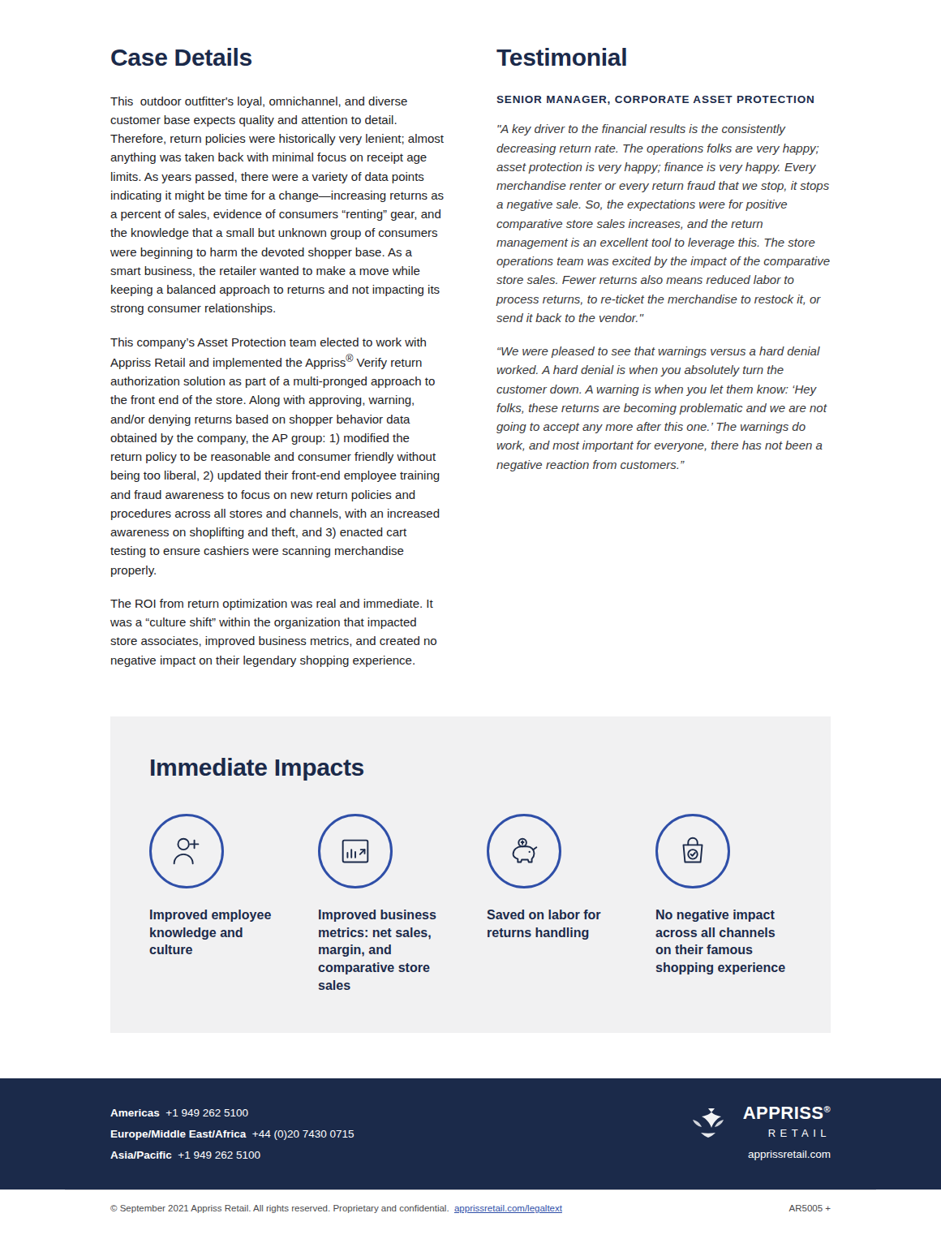Case Details
This outdoor outfitter's loyal, omnichannel, and diverse customer base expects quality and attention to detail. Therefore, return policies were historically very lenient; almost anything was taken back with minimal focus on receipt age limits. As years passed, there were a variety of data points indicating it might be time for a change—increasing returns as a percent of sales, evidence of consumers “renting” gear, and the knowledge that a small but unknown group of consumers were beginning to harm the devoted shopper base. As a smart business, the retailer wanted to make a move while keeping a balanced approach to returns and not impacting its strong consumer relationships.
This company’s Asset Protection team elected to work with Appriss Retail and implemented the Appriss® Verify return authorization solution as part of a multi-pronged approach to the front end of the store. Along with approving, warning, and/or denying returns based on shopper behavior data obtained by the company, the AP group: 1) modified the return policy to be reasonable and consumer friendly without being too liberal, 2) updated their front-end employee training and fraud awareness to focus on new return policies and procedures across all stores and channels, with an increased awareness on shoplifting and theft, and 3) enacted cart testing to ensure cashiers were scanning merchandise properly.
The ROI from return optimization was real and immediate. It was a “culture shift” within the organization that impacted store associates, improved business metrics, and created no negative impact on their legendary shopping experience.
Testimonial
Senior Manager, Corporate Asset Protection
"A key driver to the financial results is the consistently decreasing return rate. The operations folks are very happy; asset protection is very happy; finance is very happy. Every merchandise renter or every return fraud that we stop, it stops a negative sale. So, the expectations were for positive comparative store sales increases, and the return management is an excellent tool to leverage this. The store operations team was excited by the impact of the comparative store sales. Fewer returns also means reduced labor to process returns, to re-ticket the merchandise to restock it, or send it back to the vendor."
“We were pleased to see that warnings versus a hard denial worked. A hard denial is when you absolutely turn the customer down. A warning is when you let them know: ‘Hey folks, these returns are becoming problematic and we are not going to accept any more after this one.’ The warnings do work, and most important for everyone, there has not been a negative reaction from customers.”
Immediate Impacts
Improved employee knowledge and culture
Improved business metrics: net sales, margin, and comparative store sales
Saved on labor for returns handling
No negative impact across all channels on their famous shopping experience
Americas +1 949 262 5100
Europe/Middle East/Africa +44 (0)20 7430 0715
Asia/Pacific +1 949 262 5100
APPRISS®
RETAIL
apprissretail.com
© September 2021 Appriss Retail. All rights reserved. Proprietary and confidential. apprissretail.com/legaltext AR5005 +